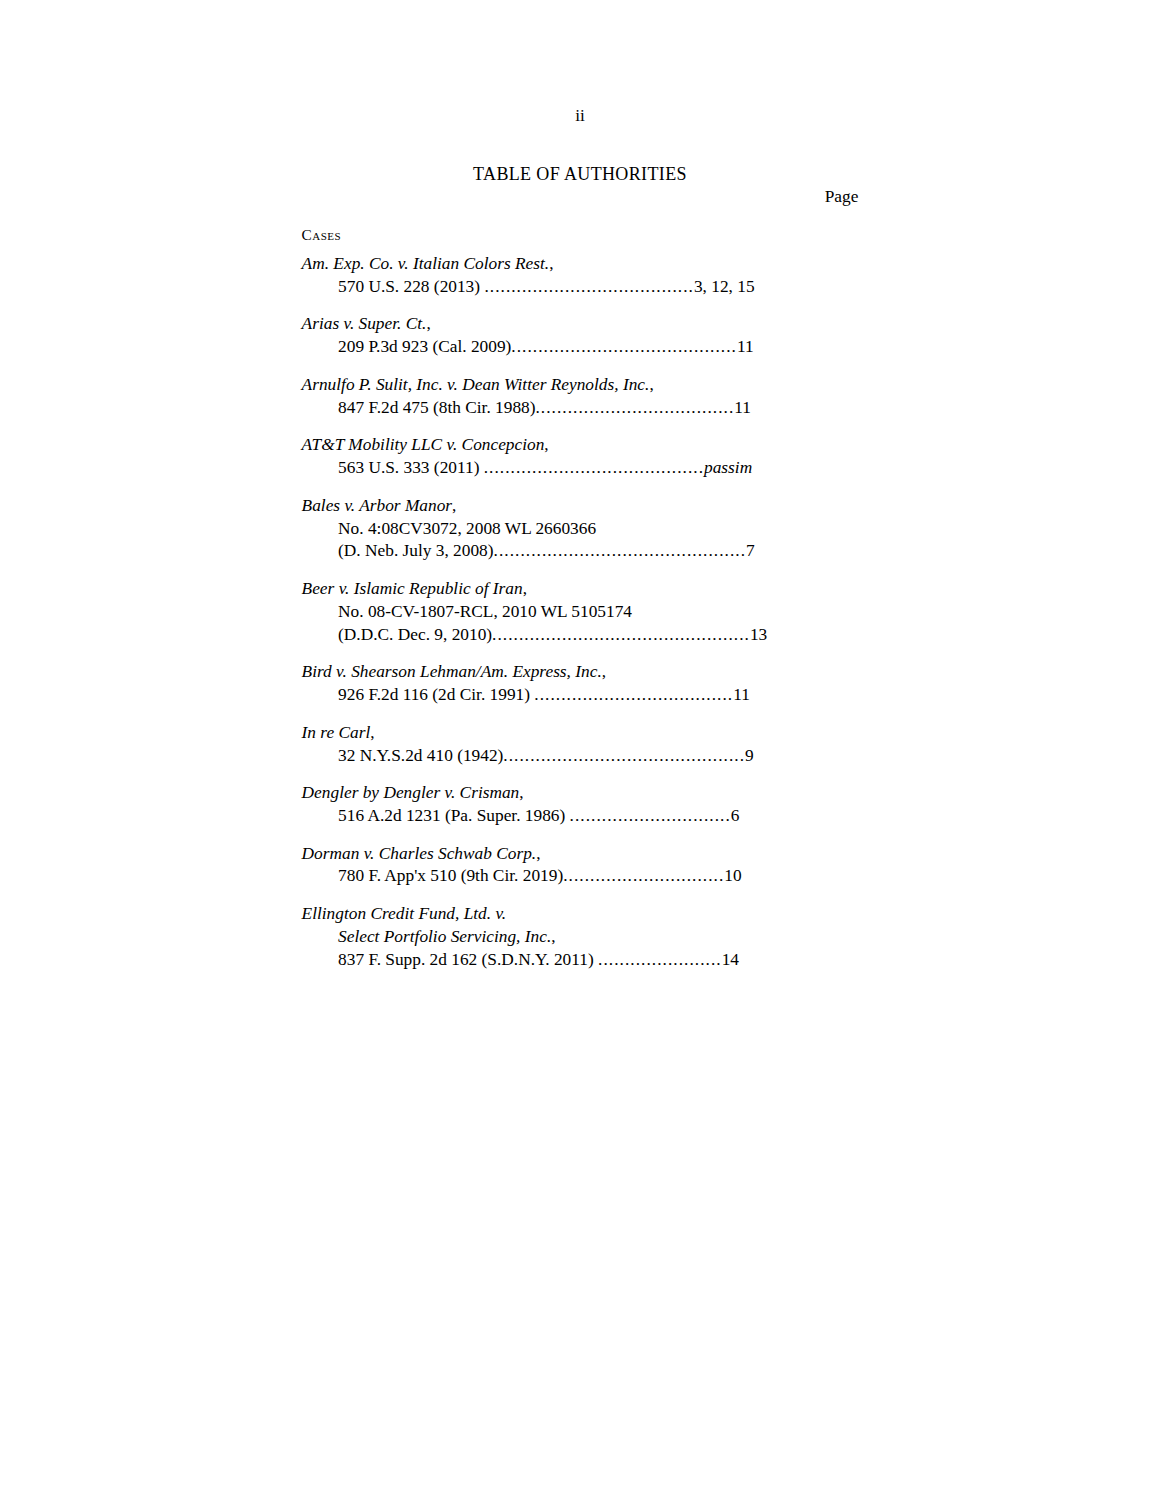ii
TABLE OF AUTHORITIES
Page
Cases
Am. Exp. Co. v. Italian Colors Rest., 570 U.S. 228 (2013) ....................................... 3, 12, 15
Arias v. Super. Ct., 209 P.3d 923 (Cal. 2009).......................................... 11
Arnulfo P. Sulit, Inc. v. Dean Witter Reynolds, Inc., 847 F.2d 475 (8th Cir. 1988)..................................... 11
AT&T Mobility LLC v. Concepcion, 563 U.S. 333 (2011) ......................................... passim
Bales v. Arbor Manor, No. 4:08CV3072, 2008 WL 2660366 (D. Neb. July 3, 2008)............................................... 7
Beer v. Islamic Republic of Iran, No. 08-CV-1807-RCL, 2010 WL 5105174 (D.D.C. Dec. 9, 2010)................................................ 13
Bird v. Shearson Lehman/Am. Express, Inc., 926 F.2d 116 (2d Cir. 1991) ..................................... 11
In re Carl, 32 N.Y.S.2d 410 (1942)............................................. 9
Dengler by Dengler v. Crisman, 516 A.2d 1231 (Pa. Super. 1986) .............................. 6
Dorman v. Charles Schwab Corp., 780 F. App'x 510 (9th Cir. 2019).............................. 10
Ellington Credit Fund, Ltd. v. Select Portfolio Servicing, Inc., 837 F. Supp. 2d 162 (S.D.N.Y. 2011) ....................... 14